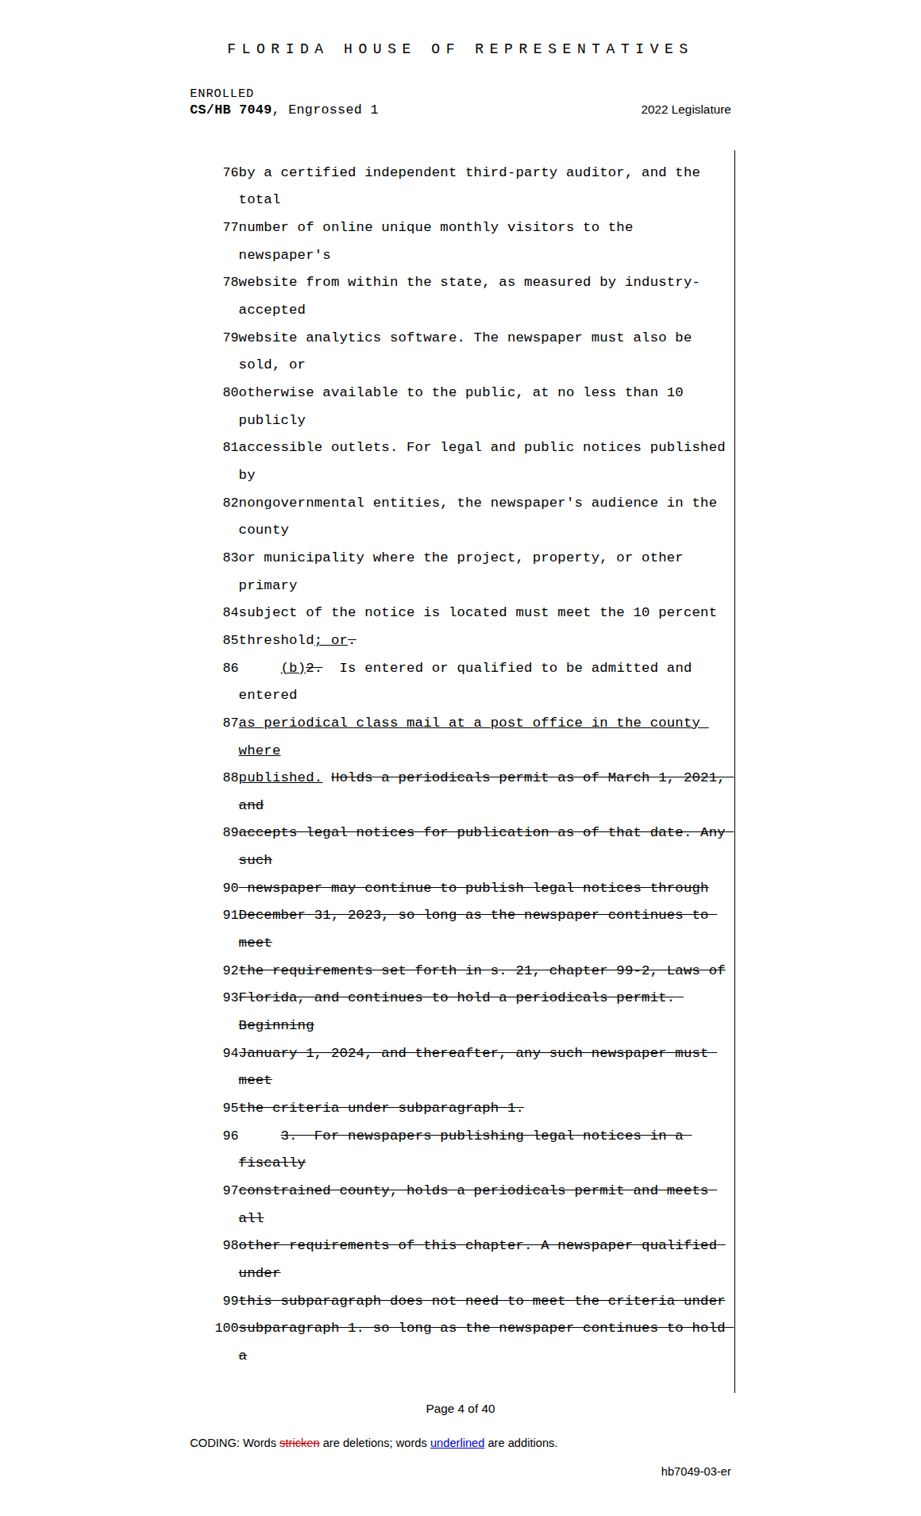FLORIDA HOUSE OF REPRESENTATIVES
ENROLLED
CS/HB 7049, Engrossed 1
2022 Legislature
| 76 | by a certified independent third-party auditor, and the total |
| 77 | number of online unique monthly visitors to the newspaper's |
| 78 | website from within the state, as measured by industry-accepted |
| 79 | website analytics software. The newspaper must also be sold, or |
| 80 | otherwise available to the public, at no less than 10 publicly |
| 81 | accessible outlets. For legal and public notices published by |
| 82 | nongovernmental entities, the newspaper's audience in the county |
| 83 | or municipality where the project, property, or other primary |
| 84 | subject of the notice is located must meet the 10 percent |
| 85 | threshold ; or . |
| 86 | (b) 2. Is entered or qualified to be admitted and entered |
| 87 | as periodical class mail at a post office in the county where |
| 88 | published. Holds a periodicals permit as of March 1, 2021, and |
| 89 | accepts legal notices for publication as of that date. Any such |
| 90 | newspaper may continue to publish legal notices through |
| 91 | December 31, 2023, so long as the newspaper continues to meet |
| 92 | the requirements set forth in s. 21, chapter 99-2, Laws of |
| 93 | Florida, and continues to hold a periodicals permit. Beginning |
| 94 | January 1, 2024, and thereafter, any such newspaper must meet |
| 95 | the criteria under subparagraph 1. |
| 96 | 3. For newspapers publishing legal notices in a fiscally |
| 97 | constrained county, holds a periodicals permit and meets all |
| 98 | other requirements of this chapter. A newspaper qualified under |
| 99 | this subparagraph does not need to meet the criteria under |
| 100 | subparagraph 1. so long as the newspaper continues to hold a |
Page 4 of 40
CODING: Words stricken are deletions; words underlined are additions.
hb7049-03-er